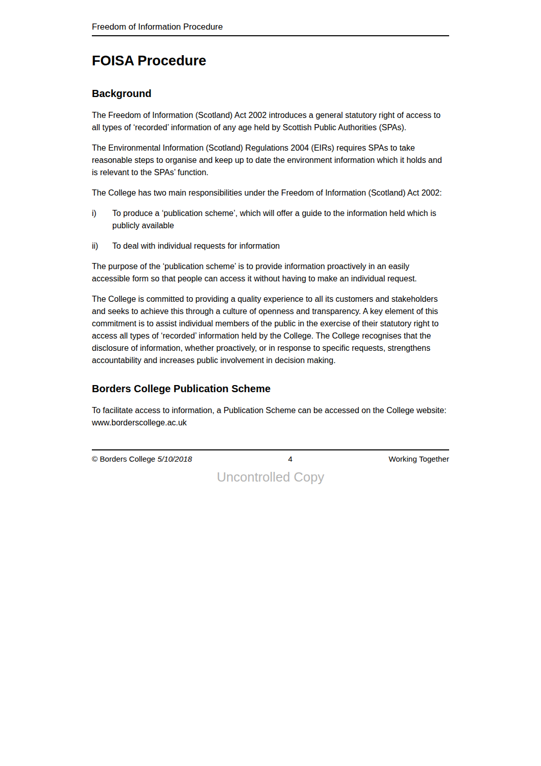Freedom of Information Procedure
FOISA Procedure
Background
The Freedom of Information (Scotland) Act 2002 introduces a general statutory right of access to all types of ‘recorded’ information of any age held by Scottish Public Authorities (SPAs).
The Environmental Information (Scotland) Regulations 2004 (EIRs) requires SPAs to take reasonable steps to organise and keep up to date the environment information which it holds and is relevant to the SPAs’ function.
The College has two main responsibilities under the Freedom of Information (Scotland) Act 2002:
i) To produce a ‘publication scheme’, which will offer a guide to the information held which is publicly available
ii) To deal with individual requests for information
The purpose of the ‘publication scheme’ is to provide information proactively in an easily accessible form so that people can access it without having to make an individual request.
The College is committed to providing a quality experience to all its customers and stakeholders and seeks to achieve this through a culture of openness and transparency. A key element of this commitment is to assist individual members of the public in the exercise of their statutory right to access all types of ‘recorded’ information held by the College. The College recognises that the disclosure of information, whether proactively, or in response to specific requests, strengthens accountability and increases public involvement in decision making.
Borders College Publication Scheme
To facilitate access to information, a Publication Scheme can be accessed on the College website: www.borderscollege.ac.uk
© Borders College 5/10/2018
4
Working Together
Uncontrolled Copy